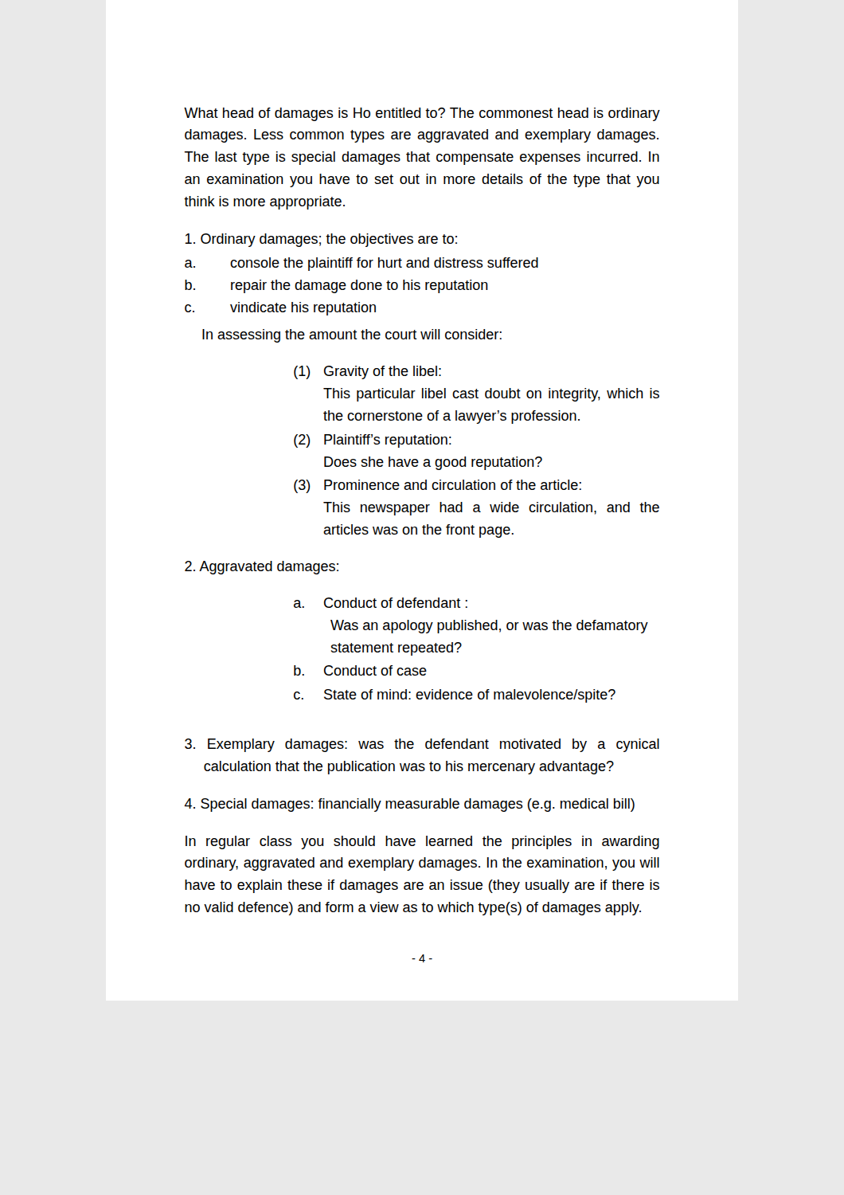What head of damages is Ho entitled to? The commonest head is ordinary damages. Less common types are aggravated and exemplary damages. The last type is special damages that compensate expenses incurred. In an examination you have to set out in more details of the type that you think is more appropriate.
1. Ordinary damages; the objectives are to:
a. console the plaintiff for hurt and distress suffered
b. repair the damage done to his reputation
c. vindicate his reputation
In assessing the amount the court will consider:
(1) Gravity of the libel:
This particular libel cast doubt on integrity, which is the cornerstone of a lawyer’s profession.
(2) Plaintiff’s reputation:
Does she have a good reputation?
(3) Prominence and circulation of the article:
This newspaper had a wide circulation, and the articles was on the front page.
2. Aggravated damages:
a. Conduct of defendant :
Was an apology published, or was the defamatory statement repeated?
b. Conduct of case
c. State of mind: evidence of malevolence/spite?
3. Exemplary damages: was the defendant motivated by a cynical calculation that the publication was to his mercenary advantage?
4. Special damages: financially measurable damages (e.g. medical bill)
In regular class you should have learned the principles in awarding ordinary, aggravated and exemplary damages. In the examination, you will have to explain these if damages are an issue (they usually are if there is no valid defence) and form a view as to which type(s) of damages apply.
- 4 -